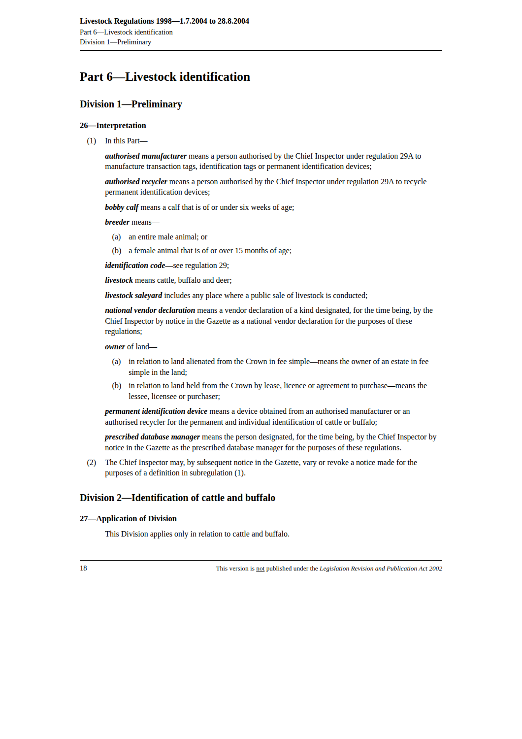Livestock Regulations 1998—1.7.2004 to 28.8.2004
Part 6—Livestock identification
Division 1—Preliminary
Part 6—Livestock identification
Division 1—Preliminary
26—Interpretation
(1)
In this Part—
authorised manufacturer means a person authorised by the Chief Inspector under regulation 29A to manufacture transaction tags, identification tags or permanent identification devices;
authorised recycler means a person authorised by the Chief Inspector under regulation 29A to recycle permanent identification devices;
bobby calf means a calf that is of or under six weeks of age;
breeder means—
(a) an entire male animal; or
(b) a female animal that is of or over 15 months of age;
identification code—see regulation 29;
livestock means cattle, buffalo and deer;
livestock saleyard includes any place where a public sale of livestock is conducted;
national vendor declaration means a vendor declaration of a kind designated, for the time being, by the Chief Inspector by notice in the Gazette as a national vendor declaration for the purposes of these regulations;
owner of land—
(a) in relation to land alienated from the Crown in fee simple—means the owner of an estate in fee simple in the land;
(b) in relation to land held from the Crown by lease, licence or agreement to purchase—means the lessee, licensee or purchaser;
permanent identification device means a device obtained from an authorised manufacturer or an authorised recycler for the permanent and individual identification of cattle or buffalo;
prescribed database manager means the person designated, for the time being, by the Chief Inspector by notice in the Gazette as the prescribed database manager for the purposes of these regulations.
(2)
The Chief Inspector may, by subsequent notice in the Gazette, vary or revoke a notice made for the purposes of a definition in subregulation (1).
Division 2—Identification of cattle and buffalo
27—Application of Division
This Division applies only in relation to cattle and buffalo.
18 This version is not published under the Legislation Revision and Publication Act 2002